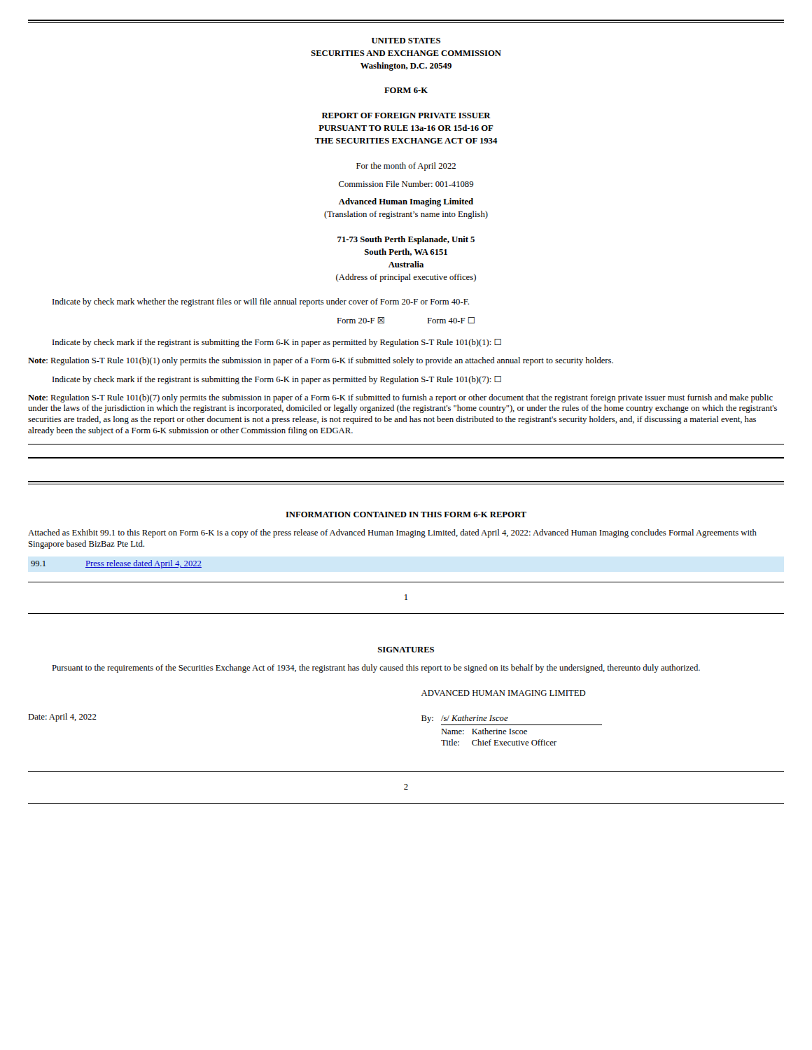UNITED STATES
SECURITIES AND EXCHANGE COMMISSION
Washington, D.C. 20549
FORM 6-K
REPORT OF FOREIGN PRIVATE ISSUER
PURSUANT TO RULE 13a-16 OR 15d-16 OF
THE SECURITIES EXCHANGE ACT OF 1934
For the month of April 2022
Commission File Number: 001-41089
Advanced Human Imaging Limited
(Translation of registrant’s name into English)
71-73 South Perth Esplanade, Unit 5
South Perth, WA 6151
Australia
(Address of principal executive offices)
Indicate by check mark whether the registrant files or will file annual reports under cover of Form 20-F or Form 40-F.
Form 20-F ☒ Form 40-F ☐
Indicate by check mark if the registrant is submitting the Form 6-K in paper as permitted by Regulation S-T Rule 101(b)(1): ☐
Note: Regulation S-T Rule 101(b)(1) only permits the submission in paper of a Form 6-K if submitted solely to provide an attached annual report to security holders.
Indicate by check mark if the registrant is submitting the Form 6-K in paper as permitted by Regulation S-T Rule 101(b)(7): ☐
Note: Regulation S-T Rule 101(b)(7) only permits the submission in paper of a Form 6-K if submitted to furnish a report or other document that the registrant foreign private issuer must furnish and make public under the laws of the jurisdiction in which the registrant is incorporated, domiciled or legally organized (the registrant's "home country"), or under the rules of the home country exchange on which the registrant's securities are traded, as long as the report or other document is not a press release, is not required to be and has not been distributed to the registrant's security holders, and, if discussing a material event, has already been the subject of a Form 6-K submission or other Commission filing on EDGAR.
INFORMATION CONTAINED IN THIS FORM 6-K REPORT
Attached as Exhibit 99.1 to this Report on Form 6-K is a copy of the press release of Advanced Human Imaging Limited, dated April 4, 2022: Advanced Human Imaging concludes Formal Agreements with Singapore based BizBaz Pte Ltd.
| 99.1 | Press release dated April 4, 2022 |
1
SIGNATURES
Pursuant to the requirements of the Securities Exchange Act of 1934, the registrant has duly caused this report to be signed on its behalf by the undersigned, thereunto duly authorized.
| | ADVANCED HUMAN IMAGING LIMITED |
| Date: April 4, 2022 | / By: / /s/ Katherine Iscoe / / / / Name: / Katherine Iscoe / / Title: / Chief Executive Officer / / |
2